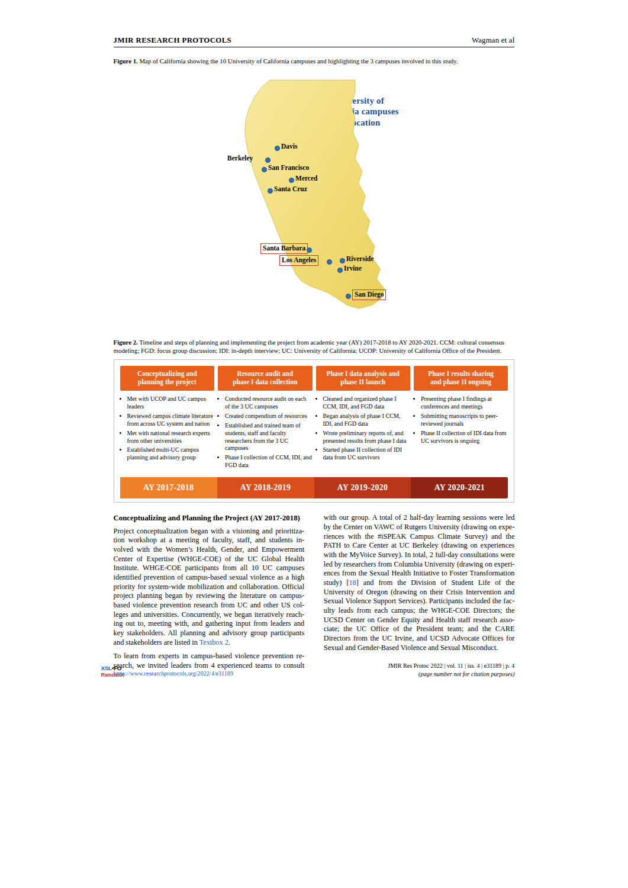JMIR RESEARCH PROTOCOLS
Wagman et al
Figure 1. Map of California showing the 10 University of California campuses and highlighting the 3 campuses involved in this study.
University of
California campuses
by location
Davis
Berkeley
San Francisco
Merced
Santa Cruz
Santa Barbara
Los Angeles
Riverside
Irvine
San Diego
Figure 2. Timeline and steps of planning and implementing the project from academic year (AY) 2017-2018 to AY 2020-2021. CCM: cultural consensus modeling; FGD: focus group discussion; IDI: in-depth interview; UC: University of California; UCOP: University of California Office of the President.
Conceptualizing and
planning the project
Resource audit and
phase I data collection
Phase I data analysis and
phase II launch
Phase I results sharing
and phase II ongoing
Met with UCOP and UC campus leaders
Reviewed campus climate literature from across UC system and nation
Met with national research experts from other universities
Established multi-UC campus planning and advisory group
Conducted resource audit on each of the 3 UC campuses
Created compendium of resources
Established and trained team of students, staff and faculty researchers from the 3 UC campuses
Phase I collection of CCM, IDI, and FGD data
Cleaned and organized phase I CCM, IDI, and FGD data
Began analysis of phase I CCM, IDI, and FGD data
Wrote preliminary reports of, and presented results from phase I data
Started phase II collection of IDI data from UC survivors
Presenting phase I findings at conferences and meetings
Submitting manuscripts to peer-reviewed journals
Phase II collection of IDI data from UC survivors is ongoing
AY 2017-2018
AY 2018-2019
AY 2019-2020
AY 2020-2021
Conceptualizing and Planning the Project (AY 2017-2018)
Project conceptualization began with a visioning and prioritization workshop at a meeting of faculty, staff, and students involved with the Women’s Health, Gender, and Empowerment Center of Expertise (WHGE-COE) of the UC Global Health Institute. WHGE-COE participants from all 10 UC campuses identified prevention of campus-based sexual violence as a high priority for system-wide mobilization and collaboration. Official project planning began by reviewing the literature on campus-based violence prevention research from UC and other US colleges and universities. Concurrently, we began iteratively reaching out to, meeting with, and gathering input from leaders and key stakeholders. All planning and advisory group participants and stakeholders are listed in Textbox 2.
To learn from experts in campus-based violence prevention research, we invited leaders from 4 experienced teams to consult with our group. A total of 2 half-day learning sessions were led by the Center on VAWC of Rutgers University (drawing on experiences with the #iSPEAK Campus Climate Survey) and the PATH to Care Center at UC Berkeley (drawing on experiences with the MyVoice Survey). In total, 2 full-day consultations were led by researchers from Columbia University (drawing on experiences from the Sexual Health Initiative to Foster Transformation study) [18] and from the Division of Student Life of the University of Oregon (drawing on their Crisis Intervention and Sexual Violence Support Services). Participants included the faculty leads from each campus; the WHGE-COE Directors; the UCSD Center on Gender Equity and Health staff research associate; the UC Office of the President team; and the CARE Directors from the UC Irvine, and UCSD Advocate Offices for Sexual and Gender-Based Violence and Sexual Misconduct.
XSL•FO
RenderX
https://www.researchprotocols.org/2022/4/e31189
JMIR Res Protoc 2022 | vol. 11 | iss. 4 | e31189 | p. 4
(page number not for citation purposes)